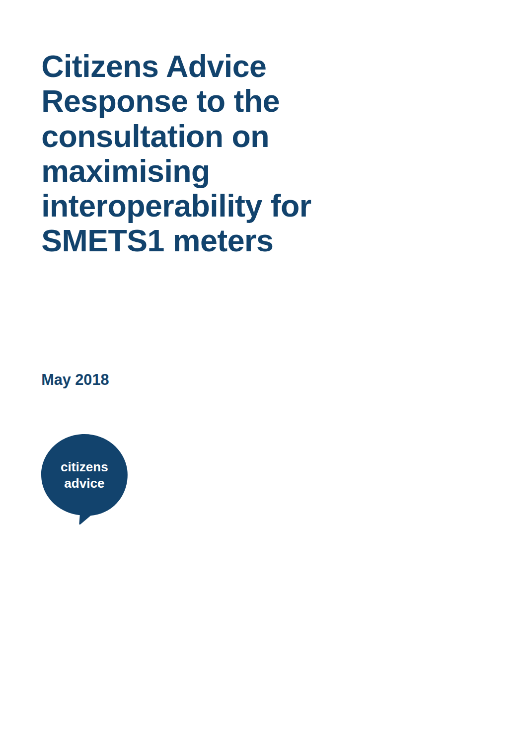Citizens Advice Response to the consultation on maximising interoperability for SMETS1 meters
May 2018
citizens advice